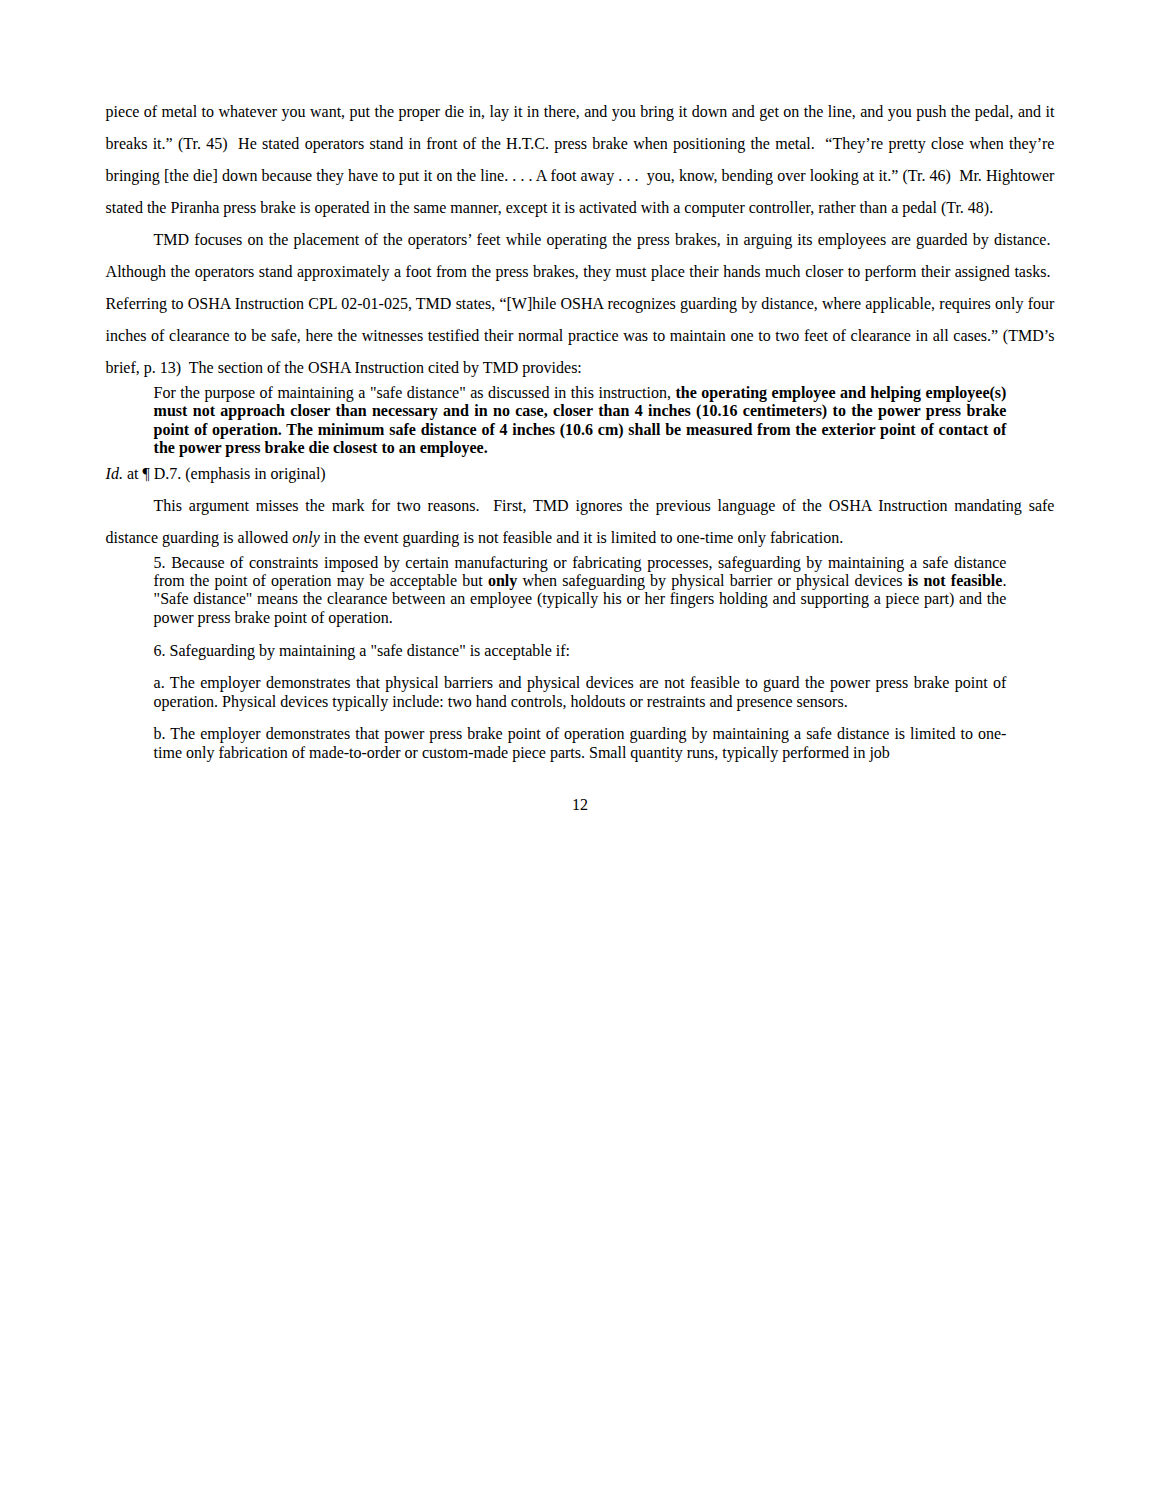piece of metal to whatever you want, put the proper die in, lay it in there, and you bring it down and get on the line, and you push the pedal, and it breaks it.” (Tr. 45) He stated operators stand in front of the H.T.C. press brake when positioning the metal. “They’re pretty close when they’re bringing [the die] down because they have to put it on the line. . . . A foot away . . . you, know, bending over looking at it.” (Tr. 46) Mr. Hightower stated the Piranha press brake is operated in the same manner, except it is activated with a computer controller, rather than a pedal (Tr. 48).
TMD focuses on the placement of the operators’ feet while operating the press brakes, in arguing its employees are guarded by distance. Although the operators stand approximately a foot from the press brakes, they must place their hands much closer to perform their assigned tasks. Referring to OSHA Instruction CPL 02-01-025, TMD states, “[W]hile OSHA recognizes guarding by distance, where applicable, requires only four inches of clearance to be safe, here the witnesses testified their normal practice was to maintain one to two feet of clearance in all cases.” (TMD’s brief, p. 13) The section of the OSHA Instruction cited by TMD provides:
For the purpose of maintaining a "safe distance" as discussed in this instruction, the operating employee and helping employee(s) must not approach closer than necessary and in no case, closer than 4 inches (10.16 centimeters) to the power press brake point of operation. The minimum safe distance of 4 inches (10.6 cm) shall be measured from the exterior point of contact of the power press brake die closest to an employee.
Id. at ¶ D.7. (emphasis in original)
This argument misses the mark for two reasons. First, TMD ignores the previous language of the OSHA Instruction mandating safe distance guarding is allowed only in the event guarding is not feasible and it is limited to one-time only fabrication.
5. Because of constraints imposed by certain manufacturing or fabricating processes, safeguarding by maintaining a safe distance from the point of operation may be acceptable but only when safeguarding by physical barrier or physical devices is not feasible. "Safe distance" means the clearance between an employee (typically his or her fingers holding and supporting a piece part) and the power press brake point of operation.
6. Safeguarding by maintaining a "safe distance" is acceptable if:
a. The employer demonstrates that physical barriers and physical devices are not feasible to guard the power press brake point of operation. Physical devices typically include: two hand controls, holdouts or restraints and presence sensors.
b. The employer demonstrates that power press brake point of operation guarding by maintaining a safe distance is limited to one-time only fabrication of made-to-order or custom-made piece parts. Small quantity runs, typically performed in job
12